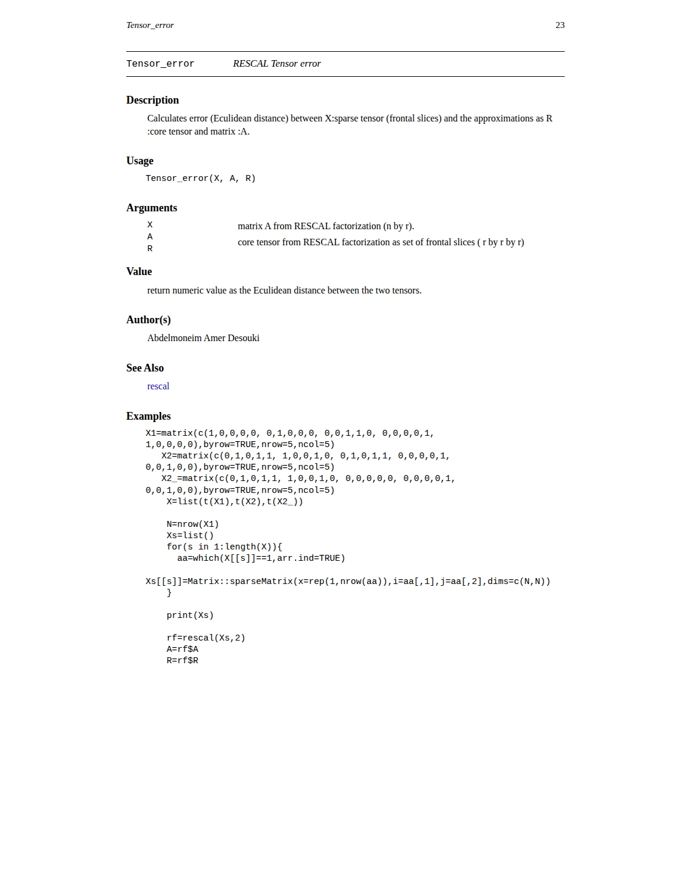Tensor_error 23
Tensor_error RESCAL Tensor error
Description
Calculates error (Eculidean distance) between X:sparse tensor (frontal slices) and the approximations as R :core tensor and matrix :A.
Usage
Tensor_error(X, A, R)
Arguments
X
A
matrix A from RESCAL factorization (n by r).
R
core tensor from RESCAL factorization as set of frontal slices ( r by r by r)
Value
return numeric value as the Eculidean distance between the two tensors.
Author(s)
Abdelmoneim Amer Desouki
See Also
rescal
Examples
X1=matrix(c(1,0,0,0,0, 0,1,0,0,0, 0,0,1,1,0, 0,0,0,0,1, 1,0,0,0,0),byrow=TRUE,nrow=5,ncol=5)
   X2=matrix(c(0,1,0,1,1, 1,0,0,1,0, 0,1,0,1,1, 0,0,0,0,1, 0,0,1,0,0),byrow=TRUE,nrow=5,ncol=5)
   X2_=matrix(c(0,1,0,1,1, 1,0,0,1,0, 0,0,0,0,0, 0,0,0,0,1, 0,0,1,0,0),byrow=TRUE,nrow=5,ncol=5)
    X=list(t(X1),t(X2),t(X2_))

    N=nrow(X1)
    Xs=list()
    for(s in 1:length(X)){
      aa=which(X[[s]]==1,arr.ind=TRUE)
      Xs[[s]]=Matrix::sparseMatrix(x=rep(1,nrow(aa)),i=aa[,1],j=aa[,2],dims=c(N,N))
    }

    print(Xs)

    rf=rescal(Xs,2)
    A=rf$A
    R=rf$R